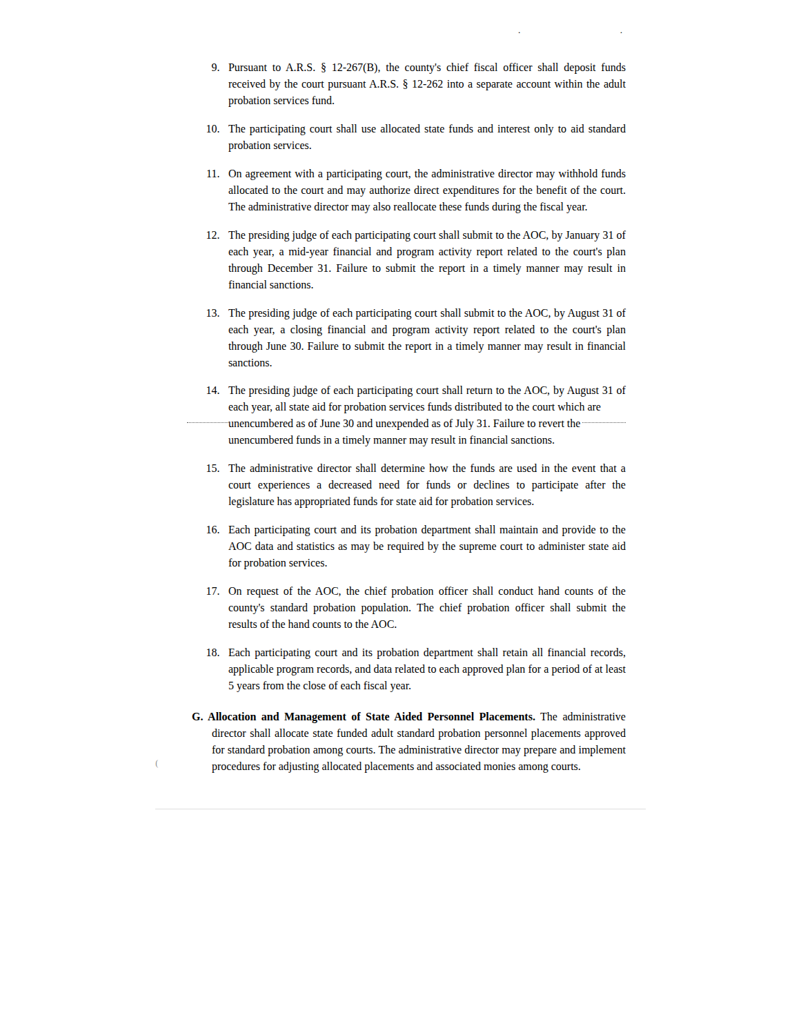. .
9. Pursuant to A.R.S. § 12-267(B), the county's chief fiscal officer shall deposit funds received by the court pursuant A.R.S. § 12-262 into a separate account within the adult probation services fund.
10. The participating court shall use allocated state funds and interest only to aid standard probation services.
11. On agreement with a participating court, the administrative director may withhold funds allocated to the court and may authorize direct expenditures for the benefit of the court. The administrative director may also reallocate these funds during the fiscal year.
12. The presiding judge of each participating court shall submit to the AOC, by January 31 of each year, a mid-year financial and program activity report related to the court's plan through December 31. Failure to submit the report in a timely manner may result in financial sanctions.
13. The presiding judge of each participating court shall submit to the AOC, by August 31 of each year, a closing financial and program activity report related to the court's plan through June 30. Failure to submit the report in a timely manner may result in financial sanctions.
14. The presiding judge of each participating court shall return to the AOC, by August 31 of each year, all state aid for probation services funds distributed to the court which are unencumbered as of June 30 and unexpended as of July 31. Failure to revert the unencumbered funds in a timely manner may result in financial sanctions.
15. The administrative director shall determine how the funds are used in the event that a court experiences a decreased need for funds or declines to participate after the legislature has appropriated funds for state aid for probation services.
16. Each participating court and its probation department shall maintain and provide to the AOC data and statistics as may be required by the supreme court to administer state aid for probation services.
17. On request of the AOC, the chief probation officer shall conduct hand counts of the county's standard probation population. The chief probation officer shall submit the results of the hand counts to the AOC.
18. Each participating court and its probation department shall retain all financial records, applicable program records, and data related to each approved plan for a period of at least 5 years from the close of each fiscal year.
G. Allocation and Management of State Aided Personnel Placements. The administrative director shall allocate state funded adult standard probation personnel placements approved for standard probation among courts. The administrative director may prepare and implement procedures for adjusting allocated placements and associated monies among courts.
(